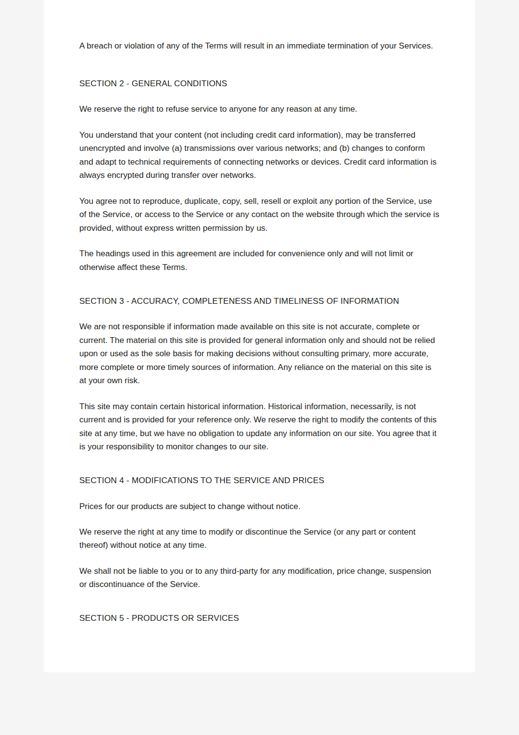A breach or violation of any of the Terms will result in an immediate termination of your Services.
SECTION 2 - GENERAL CONDITIONS
We reserve the right to refuse service to anyone for any reason at any time.
You understand that your content (not including credit card information), may be transferred unencrypted and involve (a) transmissions over various networks; and (b) changes to conform and adapt to technical requirements of connecting networks or devices. Credit card information is always encrypted during transfer over networks.
You agree not to reproduce, duplicate, copy, sell, resell or exploit any portion of the Service, use of the Service, or access to the Service or any contact on the website through which the service is provided, without express written permission by us.
The headings used in this agreement are included for convenience only and will not limit or otherwise affect these Terms.
SECTION 3 - ACCURACY, COMPLETENESS AND TIMELINESS OF INFORMATION
We are not responsible if information made available on this site is not accurate, complete or current. The material on this site is provided for general information only and should not be relied upon or used as the sole basis for making decisions without consulting primary, more accurate, more complete or more timely sources of information. Any reliance on the material on this site is at your own risk.
This site may contain certain historical information. Historical information, necessarily, is not current and is provided for your reference only. We reserve the right to modify the contents of this site at any time, but we have no obligation to update any information on our site. You agree that it is your responsibility to monitor changes to our site.
SECTION 4 - MODIFICATIONS TO THE SERVICE AND PRICES
Prices for our products are subject to change without notice.
We reserve the right at any time to modify or discontinue the Service (or any part or content thereof) without notice at any time.
We shall not be liable to you or to any third-party for any modification, price change, suspension or discontinuance of the Service.
SECTION 5 - PRODUCTS OR SERVICES